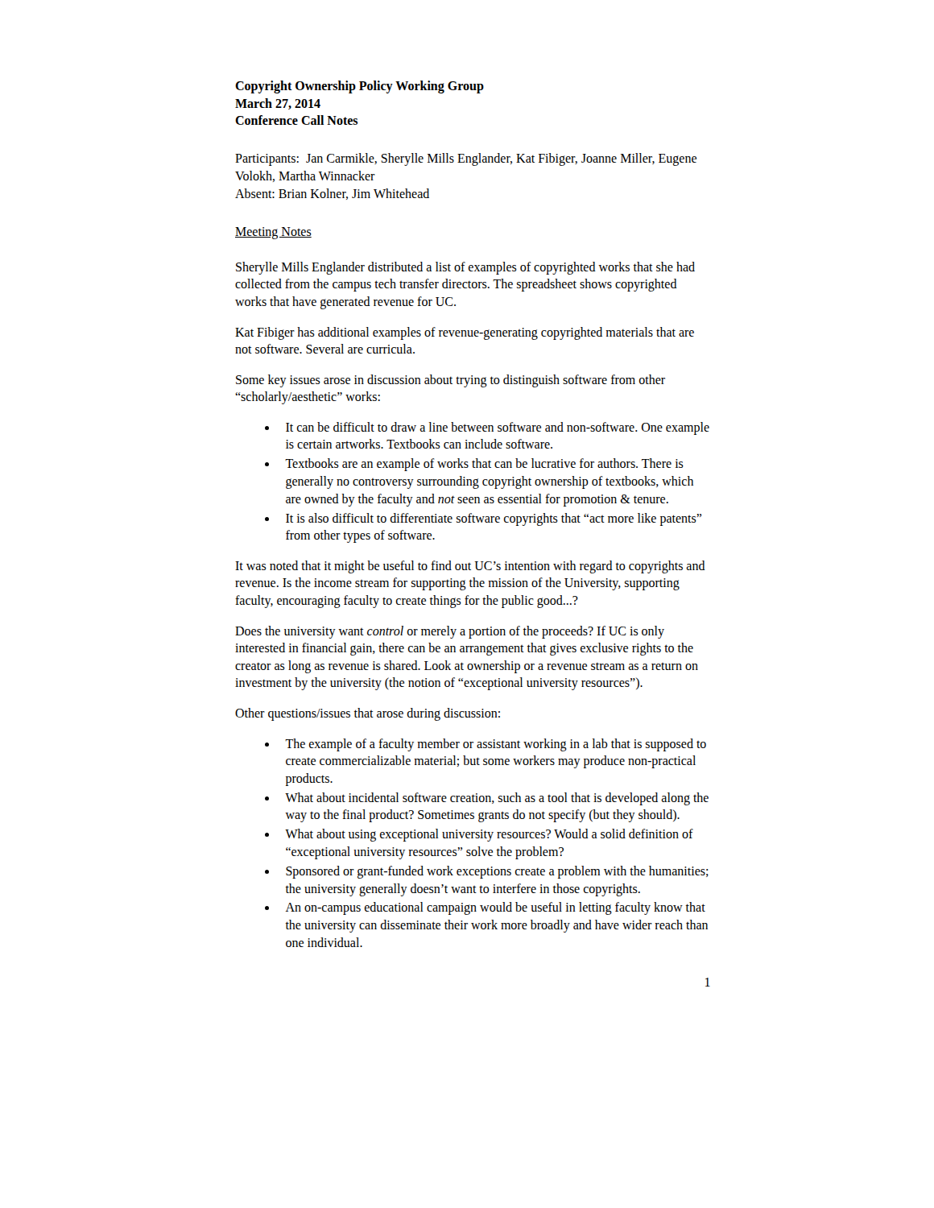Copyright Ownership Policy Working Group
March 27, 2014
Conference Call Notes
Participants: Jan Carmikle, Sherylle Mills Englander, Kat Fibiger, Joanne Miller, Eugene Volokh, Martha Winnacker
Absent: Brian Kolner, Jim Whitehead
Meeting Notes
Sherylle Mills Englander distributed a list of examples of copyrighted works that she had collected from the campus tech transfer directors. The spreadsheet shows copyrighted works that have generated revenue for UC.
Kat Fibiger has additional examples of revenue-generating copyrighted materials that are not software. Several are curricula.
Some key issues arose in discussion about trying to distinguish software from other “scholarly/aesthetic” works:
It can be difficult to draw a line between software and non-software. One example is certain artworks. Textbooks can include software.
Textbooks are an example of works that can be lucrative for authors. There is generally no controversy surrounding copyright ownership of textbooks, which are owned by the faculty and not seen as essential for promotion & tenure.
It is also difficult to differentiate software copyrights that “act more like patents” from other types of software.
It was noted that it might be useful to find out UC’s intention with regard to copyrights and revenue. Is the income stream for supporting the mission of the University, supporting faculty, encouraging faculty to create things for the public good...?
Does the university want control or merely a portion of the proceeds? If UC is only interested in financial gain, there can be an arrangement that gives exclusive rights to the creator as long as revenue is shared. Look at ownership or a revenue stream as a return on investment by the university (the notion of “exceptional university resources”).
Other questions/issues that arose during discussion:
The example of a faculty member or assistant working in a lab that is supposed to create commercializable material; but some workers may produce non-practical products.
What about incidental software creation, such as a tool that is developed along the way to the final product? Sometimes grants do not specify (but they should).
What about using exceptional university resources? Would a solid definition of “exceptional university resources” solve the problem?
Sponsored or grant-funded work exceptions create a problem with the humanities; the university generally doesn’t want to interfere in those copyrights.
An on-campus educational campaign would be useful in letting faculty know that the university can disseminate their work more broadly and have wider reach than one individual.
1